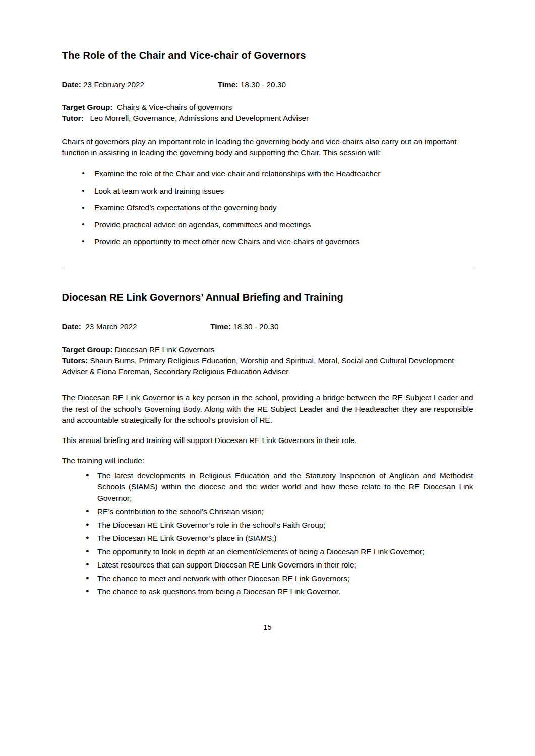The Role of the Chair and Vice-chair of Governors
Date: 23 February 2022 Time: 18.30 - 20.30
Target Group: Chairs & Vice-chairs of governors
Tutor: Leo Morrell, Governance, Admissions and Development Adviser
Chairs of governors play an important role in leading the governing body and vice-chairs also carry out an important function in assisting in leading the governing body and supporting the Chair. This session will:
Examine the role of the Chair and vice-chair and relationships with the Headteacher
Look at team work and training issues
Examine Ofsted’s expectations of the governing body
Provide practical advice on agendas, committees and meetings
Provide an opportunity to meet other new Chairs and vice-chairs of governors
Diocesan RE Link Governors’ Annual Briefing and Training
Date: 23 March 2022 Time: 18.30 - 20.30
Target Group: Diocesan RE Link Governors
Tutors: Shaun Burns, Primary Religious Education, Worship and Spiritual, Moral, Social and Cultural Development Adviser & Fiona Foreman, Secondary Religious Education Adviser
The Diocesan RE Link Governor is a key person in the school, providing a bridge between the RE Subject Leader and the rest of the school’s Governing Body. Along with the RE Subject Leader and the Headteacher they are responsible and accountable strategically for the school’s provision of RE.
This annual briefing and training will support Diocesan RE Link Governors in their role.
The training will include:
The latest developments in Religious Education and the Statutory Inspection of Anglican and Methodist Schools (SIAMS) within the diocese and the wider world and how these relate to the RE Diocesan Link Governor;
RE’s contribution to the school’s Christian vision;
The Diocesan RE Link Governor’s role in the school’s Faith Group;
The Diocesan RE Link Governor’s place in (SIAMS;)
The opportunity to look in depth at an element/elements of being a Diocesan RE Link Governor;
Latest resources that can support Diocesan RE Link Governors in their role;
The chance to meet and network with other Diocesan RE Link Governors;
The chance to ask questions from being a Diocesan RE Link Governor.
15